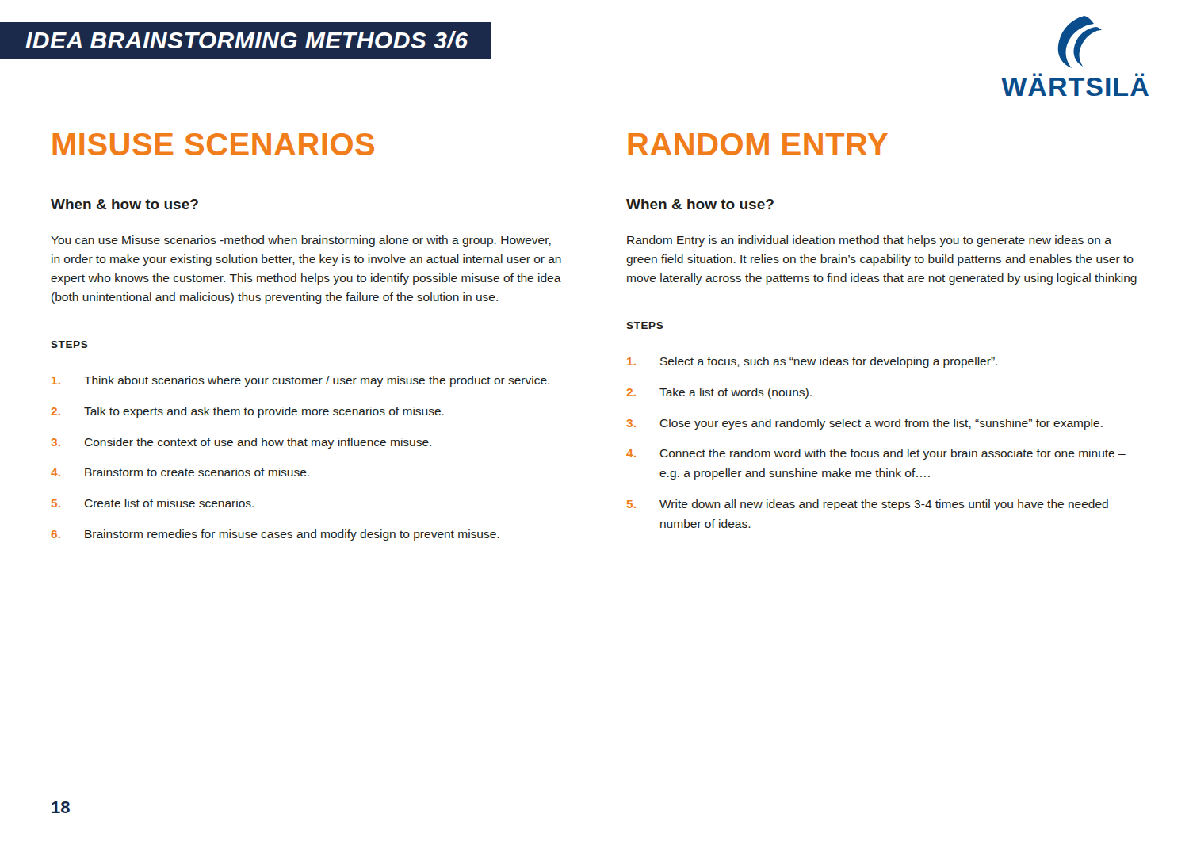IDEA BRAINSTORMING METHODS 3/6
WÄRTSILÄ
Misuse Scenarios
When & how to use?
You can use Misuse scenarios -method when brainstorming alone or with a group. However, in order to make your existing solution better, the key is to involve an actual internal user or an expert who knows the customer. This method helps you to identify possible misuse of the idea (both unintentional and malicious) thus preventing the failure of the solution in use.
Steps
Think about scenarios where your customer / user may misuse the product or service.
Talk to experts and ask them to provide more scenarios of misuse.
Consider the context of use and how that may influence misuse.
Brainstorm to create scenarios of misuse.
Create list of misuse scenarios.
Brainstorm remedies for misuse cases and modify design to prevent misuse.
Random Entry
When & how to use?
Random Entry is an individual ideation method that helps you to generate new ideas on a green field situation. It relies on the brain’s capability to build patterns and enables the user to move laterally across the patterns to find ideas that are not generated by using logical thinking
Steps
Select a focus, such as “new ideas for developing a propeller”.
Take a list of words (nouns).
Close your eyes and randomly select a word from the list, “sunshine” for example.
Connect the random word with the focus and let your brain associate for one minute – e.g. a propeller and sunshine make me think of….
Write down all new ideas and repeat the steps 3-4 times until you have the needed number of ideas.
18